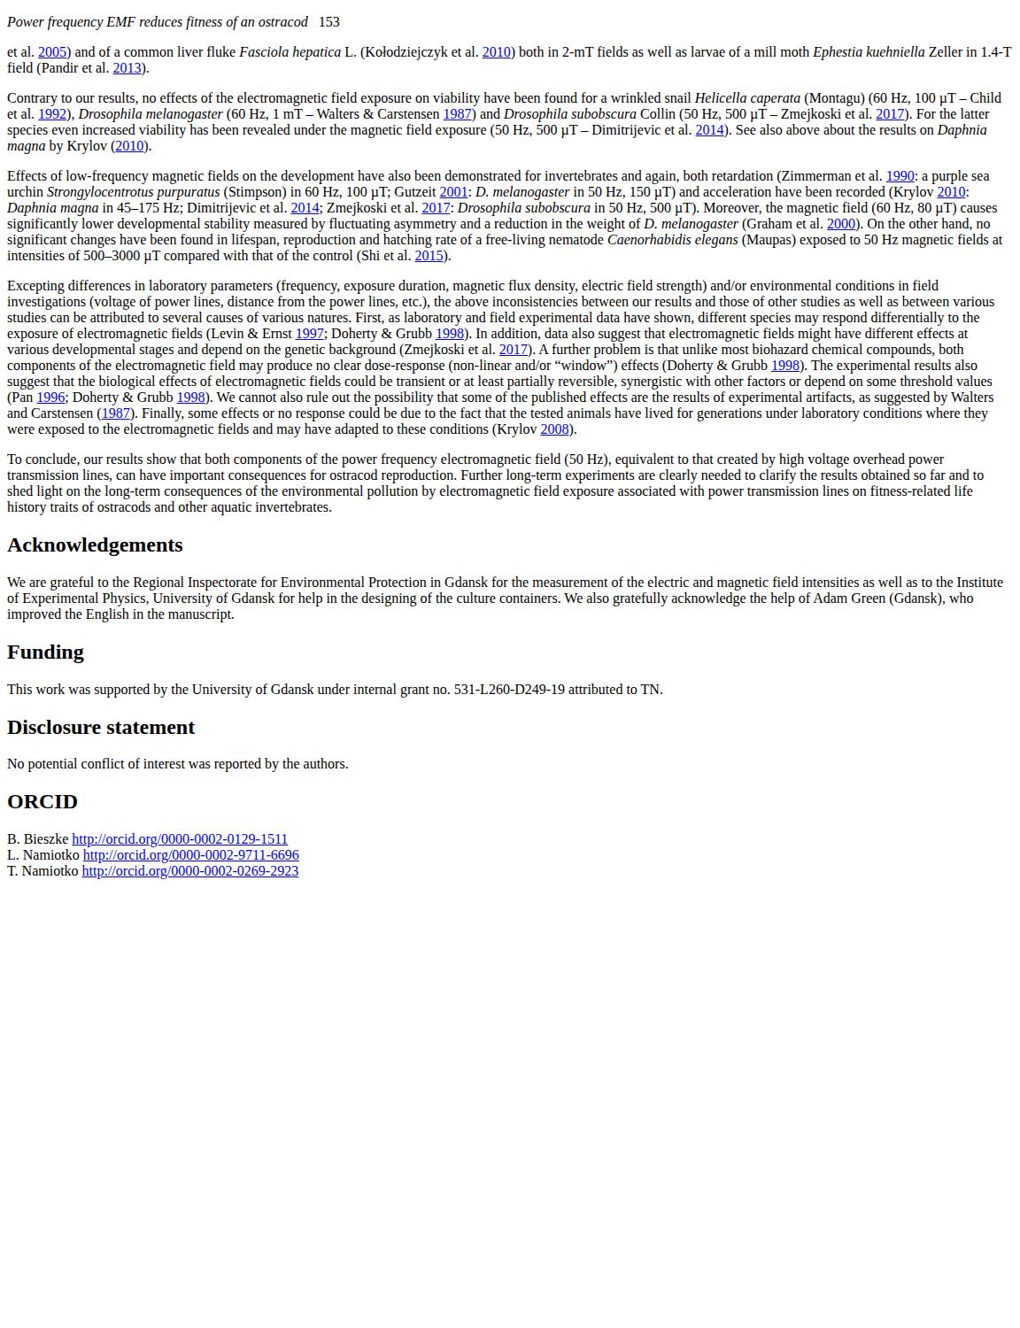Power frequency EMF reduces fitness of an ostracod 153
et al. 2005) and of a common liver fluke Fasciola hepatica L. (Kołodziejczyk et al. 2010) both in 2-mT fields as well as larvae of a mill moth Ephestia kuehniella Zeller in 1.4-T field (Pandir et al. 2013).
Contrary to our results, no effects of the electromagnetic field exposure on viability have been found for a wrinkled snail Helicella caperata (Montagu) (60 Hz, 100 µT – Child et al. 1992), Drosophila melanogaster (60 Hz, 1 mT – Walters & Carstensen 1987) and Drosophila subobscura Collin (50 Hz, 500 µT – Zmejkoski et al. 2017). For the latter species even increased viability has been revealed under the magnetic field exposure (50 Hz, 500 µT – Dimitrijevic et al. 2014). See also above about the results on Daphnia magna by Krylov (2010).
Effects of low-frequency magnetic fields on the development have also been demonstrated for invertebrates and again, both retardation (Zimmerman et al. 1990: a purple sea urchin Strongylocentrotus purpuratus (Stimpson) in 60 Hz, 100 µT; Gutzeit 2001: D. melanogaster in 50 Hz, 150 µT) and acceleration have been recorded (Krylov 2010: Daphnia magna in 45–175 Hz; Dimitrijevic et al. 2014; Zmejkoski et al. 2017: Drosophila subobscura in 50 Hz, 500 µT). Moreover, the magnetic field (60 Hz, 80 µT) causes significantly lower developmental stability measured by fluctuating asymmetry and a reduction in the weight of D. melanogaster (Graham et al. 2000). On the other hand, no significant changes have been found in lifespan, reproduction and hatching rate of a free-living nematode Caenorhabidis elegans (Maupas) exposed to 50 Hz magnetic fields at intensities of 500–3000 µT compared with that of the control (Shi et al. 2015).
Excepting differences in laboratory parameters (frequency, exposure duration, magnetic flux density, electric field strength) and/or environmental conditions in field investigations (voltage of power lines, distance from the power lines, etc.), the above inconsistencies between our results and those of other studies as well as between various studies can be attributed to several causes of various natures. First, as laboratory and field experimental data have shown, different species may respond differentially to the exposure of electromagnetic fields (Levin & Ernst 1997; Doherty & Grubb 1998). In addition, data also suggest that electromagnetic fields might have different effects at various developmental stages and depend on the genetic background (Zmejkoski et al. 2017). A further problem is that unlike most biohazard chemical compounds, both components of the electromagnetic field may produce no clear dose-response (non-linear and/or “window”) effects (Doherty & Grubb 1998). The experimental results also suggest that the biological effects of electromagnetic fields could be transient or at least partially reversible, synergistic with other factors or depend on some threshold values (Pan 1996; Doherty & Grubb 1998). We cannot also rule out the possibility that some of the published effects are the results of experimental artifacts, as suggested by Walters and Carstensen (1987). Finally, some effects or no response could be due to the fact that the tested animals have lived for generations under laboratory conditions where they were exposed to the electromagnetic fields and may have adapted to these conditions (Krylov 2008).
To conclude, our results show that both components of the power frequency electromagnetic field (50 Hz), equivalent to that created by high voltage overhead power transmission lines, can have important consequences for ostracod reproduction. Further long-term experiments are clearly needed to clarify the results obtained so far and to shed light on the long-term consequences of the environmental pollution by electromagnetic field exposure associated with power transmission lines on fitness-related life history traits of ostracods and other aquatic invertebrates.
Acknowledgements
We are grateful to the Regional Inspectorate for Environmental Protection in Gdansk for the measurement of the electric and magnetic field intensities as well as to the Institute of Experimental Physics, University of Gdansk for help in the designing of the culture containers. We also gratefully acknowledge the help of Adam Green (Gdansk), who improved the English in the manuscript.
Funding
This work was supported by the University of Gdansk under internal grant no. 531-L260-D249-19 attributed to TN.
Disclosure statement
No potential conflict of interest was reported by the authors.
ORCID
B. Bieszke http://orcid.org/0000-0002-0129-1511
L. Namiotko http://orcid.org/0000-0002-9711-6696
T. Namiotko http://orcid.org/0000-0002-0269-2923